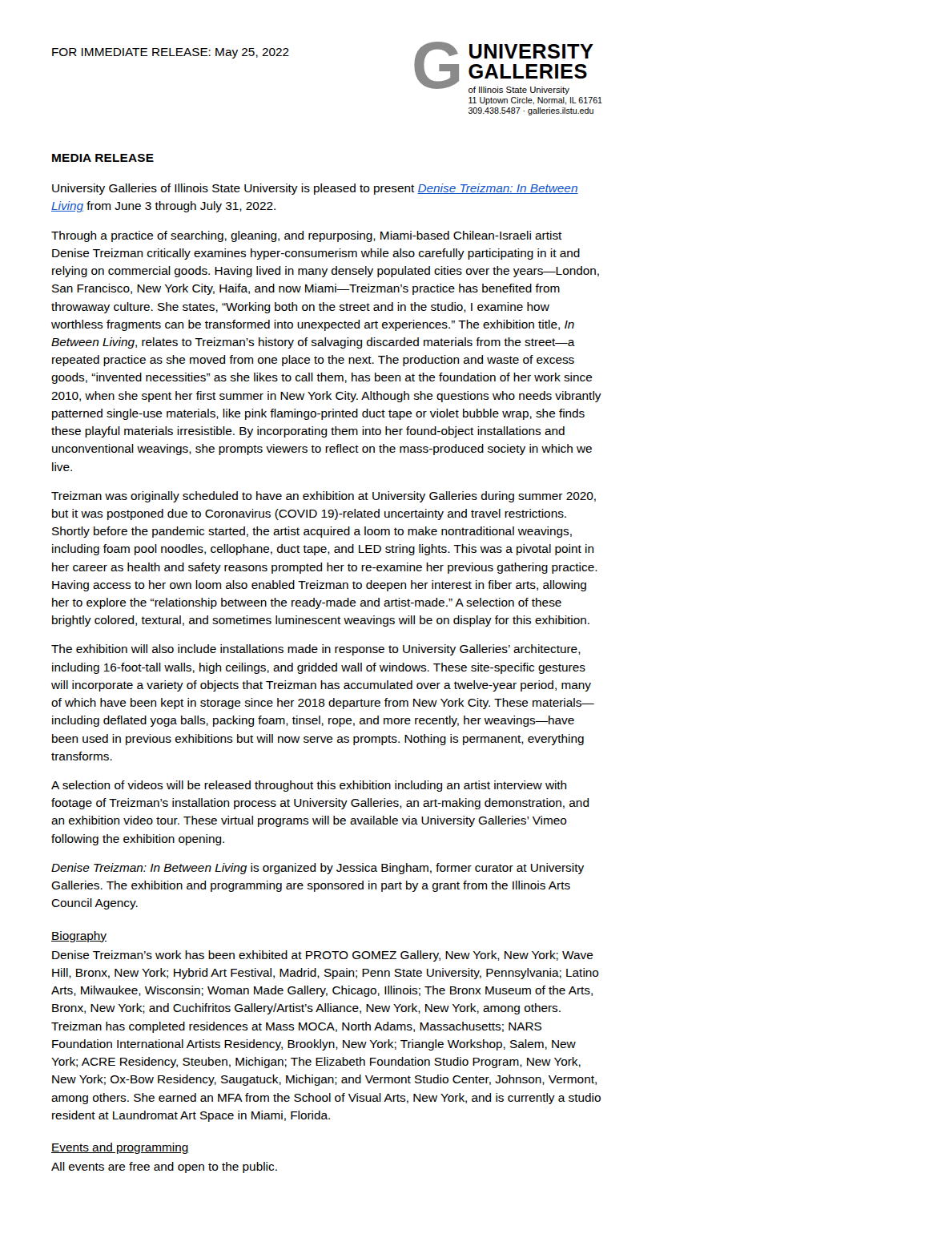FOR IMMEDIATE RELEASE: May 25, 2022
G
UNIVERSITY
GALLERIES
of Illinois State University
11 Uptown Circle, Normal, IL 61761
309.438.5487 · galleries.ilstu.edu
MEDIA RELEASE
University Galleries of Illinois State University is pleased to present Denise Treizman: In Between Living from June 3 through July 31, 2022.
Through a practice of searching, gleaning, and repurposing, Miami-based Chilean-Israeli artist Denise Treizman critically examines hyper-consumerism while also carefully participating in it and relying on commercial goods. Having lived in many densely populated cities over the years—London, San Francisco, New York City, Haifa, and now Miami—Treizman’s practice has benefited from throwaway culture. She states, “Working both on the street and in the studio, I examine how worthless fragments can be transformed into unexpected art experiences.” The exhibition title, In Between Living, relates to Treizman’s history of salvaging discarded materials from the street—a repeated practice as she moved from one place to the next. The production and waste of excess goods, “invented necessities” as she likes to call them, has been at the foundation of her work since 2010, when she spent her first summer in New York City. Although she questions who needs vibrantly patterned single-use materials, like pink flamingo-printed duct tape or violet bubble wrap, she finds these playful materials irresistible. By incorporating them into her found-object installations and unconventional weavings, she prompts viewers to reflect on the mass-produced society in which we live.
Treizman was originally scheduled to have an exhibition at University Galleries during summer 2020, but it was postponed due to Coronavirus (COVID 19)-related uncertainty and travel restrictions. Shortly before the pandemic started, the artist acquired a loom to make nontraditional weavings, including foam pool noodles, cellophane, duct tape, and LED string lights. This was a pivotal point in her career as health and safety reasons prompted her to re-examine her previous gathering practice. Having access to her own loom also enabled Treizman to deepen her interest in fiber arts, allowing her to explore the “relationship between the ready-made and artist-made.” A selection of these brightly colored, textural, and sometimes luminescent weavings will be on display for this exhibition.
The exhibition will also include installations made in response to University Galleries’ architecture, including 16-foot-tall walls, high ceilings, and gridded wall of windows. These site-specific gestures will incorporate a variety of objects that Treizman has accumulated over a twelve-year period, many of which have been kept in storage since her 2018 departure from New York City. These materials—including deflated yoga balls, packing foam, tinsel, rope, and more recently, her weavings—have been used in previous exhibitions but will now serve as prompts. Nothing is permanent, everything transforms.
A selection of videos will be released throughout this exhibition including an artist interview with footage of Treizman’s installation process at University Galleries, an art-making demonstration, and an exhibition video tour. These virtual programs will be available via University Galleries’ Vimeo following the exhibition opening.
Denise Treizman: In Between Living is organized by Jessica Bingham, former curator at University Galleries. The exhibition and programming are sponsored in part by a grant from the Illinois Arts Council Agency.
Biography
Denise Treizman’s work has been exhibited at PROTO GOMEZ Gallery, New York, New York; Wave Hill, Bronx, New York; Hybrid Art Festival, Madrid, Spain; Penn State University, Pennsylvania; Latino Arts, Milwaukee, Wisconsin; Woman Made Gallery, Chicago, Illinois; The Bronx Museum of the Arts, Bronx, New York; and Cuchifritos Gallery/Artist’s Alliance, New York, New York, among others. Treizman has completed residences at Mass MOCA, North Adams, Massachusetts; NARS Foundation International Artists Residency, Brooklyn, New York; Triangle Workshop, Salem, New York; ACRE Residency, Steuben, Michigan; The Elizabeth Foundation Studio Program, New York, New York; Ox-Bow Residency, Saugatuck, Michigan; and Vermont Studio Center, Johnson, Vermont, among others. She earned an MFA from the School of Visual Arts, New York, and is currently a studio resident at Laundromat Art Space in Miami, Florida.
Events and programming
All events are free and open to the public.